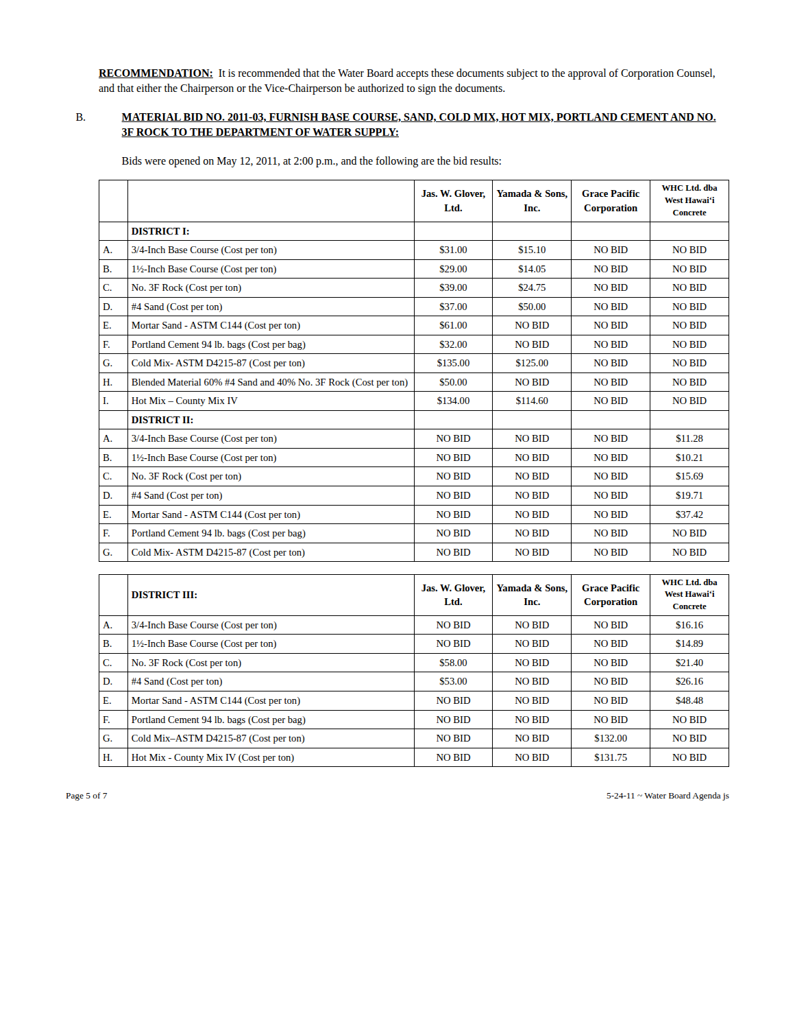RECOMMENDATION: It is recommended that the Water Board accepts these documents subject to the approval of Corporation Counsel, and that either the Chairperson or the Vice-Chairperson be authorized to sign the documents.
B. MATERIAL BID NO. 2011-03, FURNISH BASE COURSE, SAND, COLD MIX, HOT MIX, PORTLAND CEMENT AND NO. 3F ROCK TO THE DEPARTMENT OF WATER SUPPLY:
Bids were opened on May 12, 2011, at 2:00 p.m., and the following are the bid results:
| | | Jas. W. Glover, Ltd. | Yamada & Sons, Inc. | Grace Pacific Corporation | WHC Ltd. dba West Hawaiʻi Concrete |
| | DISTRICT I: | | | | |
| A. | 3/4-Inch Base Course (Cost per ton) | $31.00 | $15.10 | NO BID | NO BID |
| B. | 1½-Inch Base Course (Cost per ton) | $29.00 | $14.05 | NO BID | NO BID |
| C. | No. 3F Rock (Cost per ton) | $39.00 | $24.75 | NO BID | NO BID |
| D. | #4 Sand (Cost per ton) | $37.00 | $50.00 | NO BID | NO BID |
| E. | Mortar Sand - ASTM C144 (Cost per ton) | $61.00 | NO BID | NO BID | NO BID |
| F. | Portland Cement 94 lb. bags (Cost per bag) | $32.00 | NO BID | NO BID | NO BID |
| G. | Cold Mix- ASTM D4215-87 (Cost per ton) | $135.00 | $125.00 | NO BID | NO BID |
| H. | Blended Material 60% #4 Sand and 40% No. 3F Rock (Cost per ton) | $50.00 | NO BID | NO BID | NO BID |
| I. | Hot Mix – County Mix IV | $134.00 | $114.60 | NO BID | NO BID |
| | DISTRICT II: | | | | |
| A. | 3/4-Inch Base Course (Cost per ton) | NO BID | NO BID | NO BID | $11.28 |
| B. | 1½-Inch Base Course (Cost per ton) | NO BID | NO BID | NO BID | $10.21 |
| C. | No. 3F Rock (Cost per ton) | NO BID | NO BID | NO BID | $15.69 |
| D. | #4 Sand (Cost per ton) | NO BID | NO BID | NO BID | $19.71 |
| E. | Mortar Sand - ASTM C144 (Cost per ton) | NO BID | NO BID | NO BID | $37.42 |
| F. | Portland Cement 94 lb. bags (Cost per bag) | NO BID | NO BID | NO BID | NO BID |
| G. | Cold Mix- ASTM D4215-87 (Cost per ton) | NO BID | NO BID | NO BID | NO BID |
| | DISTRICT III: | Jas. W. Glover, Ltd. | Yamada & Sons, Inc. | Grace Pacific Corporation | WHC Ltd. dba West Hawaiʻi Concrete |
| A. | 3/4-Inch Base Course (Cost per ton) | NO BID | NO BID | NO BID | $16.16 |
| B. | 1½-Inch Base Course (Cost per ton) | NO BID | NO BID | NO BID | $14.89 |
| C. | No. 3F Rock (Cost per ton) | $58.00 | NO BID | NO BID | $21.40 |
| D. | #4 Sand (Cost per ton) | $53.00 | NO BID | NO BID | $26.16 |
| E. | Mortar Sand - ASTM C144 (Cost per ton) | NO BID | NO BID | NO BID | $48.48 |
| F. | Portland Cement 94 lb. bags (Cost per bag) | NO BID | NO BID | NO BID | NO BID |
| G. | Cold Mix–ASTM D4215-87 (Cost per ton) | NO BID | NO BID | $132.00 | NO BID |
| H. | Hot Mix - County Mix IV (Cost per ton) | NO BID | NO BID | $131.75 | NO BID |
Page 5 of 7
5-24-11 ~ Water Board Agenda js